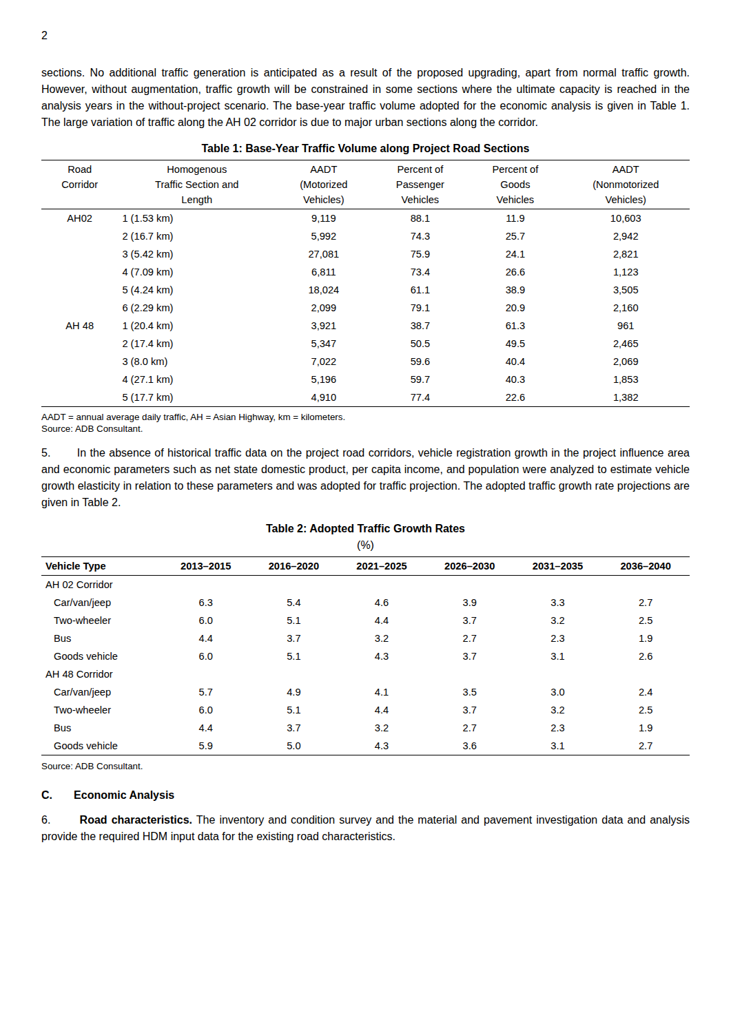2
sections. No additional traffic generation is anticipated as a result of the proposed upgrading, apart from normal traffic growth. However, without augmentation, traffic growth will be constrained in some sections where the ultimate capacity is reached in the analysis years in the without-project scenario. The base-year traffic volume adopted for the economic analysis is given in Table 1. The large variation of traffic along the AH 02 corridor is due to major urban sections along the corridor.
Table 1: Base-Year Traffic Volume along Project Road Sections
| Road Corridor | Homogenous Traffic Section and Length | AADT (Motorized Vehicles) | Percent of Passenger Vehicles | Percent of Goods Vehicles | AADT (Nonmotorized Vehicles) |
| --- | --- | --- | --- | --- | --- |
| AH02 | 1 (1.53 km) | 9,119 | 88.1 | 11.9 | 10,603 |
| | 2 (16.7 km) | 5,992 | 74.3 | 25.7 | 2,942 |
| | 3 (5.42 km) | 27,081 | 75.9 | 24.1 | 2,821 |
| | 4 (7.09 km) | 6,811 | 73.4 | 26.6 | 1,123 |
| | 5 (4.24 km) | 18,024 | 61.1 | 38.9 | 3,505 |
| | 6 (2.29 km) | 2,099 | 79.1 | 20.9 | 2,160 |
| AH 48 | 1 (20.4 km) | 3,921 | 38.7 | 61.3 | 961 |
| | 2 (17.4 km) | 5,347 | 50.5 | 49.5 | 2,465 |
| | 3 (8.0 km) | 7,022 | 59.6 | 40.4 | 2,069 |
| | 4 (27.1 km) | 5,196 | 59.7 | 40.3 | 1,853 |
| | 5 (17.7 km) | 4,910 | 77.4 | 22.6 | 1,382 |
AADT = annual average daily traffic, AH = Asian Highway, km = kilometers.
Source: ADB Consultant.
5. In the absence of historical traffic data on the project road corridors, vehicle registration growth in the project influence area and economic parameters such as net state domestic product, per capita income, and population were analyzed to estimate vehicle growth elasticity in relation to these parameters and was adopted for traffic projection. The adopted traffic growth rate projections are given in Table 2.
Table 2: Adopted Traffic Growth Rates (%)
| Vehicle Type | 2013–2015 | 2016–2020 | 2021–2025 | 2026–2030 | 2031–2035 | 2036–2040 |
| --- | --- | --- | --- | --- | --- | --- |
| AH 02 Corridor | | | | | | |
| Car/van/jeep | 6.3 | 5.4 | 4.6 | 3.9 | 3.3 | 2.7 |
| Two-wheeler | 6.0 | 5.1 | 4.4 | 3.7 | 3.2 | 2.5 |
| Bus | 4.4 | 3.7 | 3.2 | 2.7 | 2.3 | 1.9 |
| Goods vehicle | 6.0 | 5.1 | 4.3 | 3.7 | 3.1 | 2.6 |
| AH 48 Corridor | | | | | | |
| Car/van/jeep | 5.7 | 4.9 | 4.1 | 3.5 | 3.0 | 2.4 |
| Two-wheeler | 6.0 | 5.1 | 4.4 | 3.7 | 3.2 | 2.5 |
| Bus | 4.4 | 3.7 | 3.2 | 2.7 | 2.3 | 1.9 |
| Goods vehicle | 5.9 | 5.0 | 4.3 | 3.6 | 3.1 | 2.7 |
Source: ADB Consultant.
C. Economic Analysis
6. Road characteristics. The inventory and condition survey and the material and pavement investigation data and analysis provide the required HDM input data for the existing road characteristics.